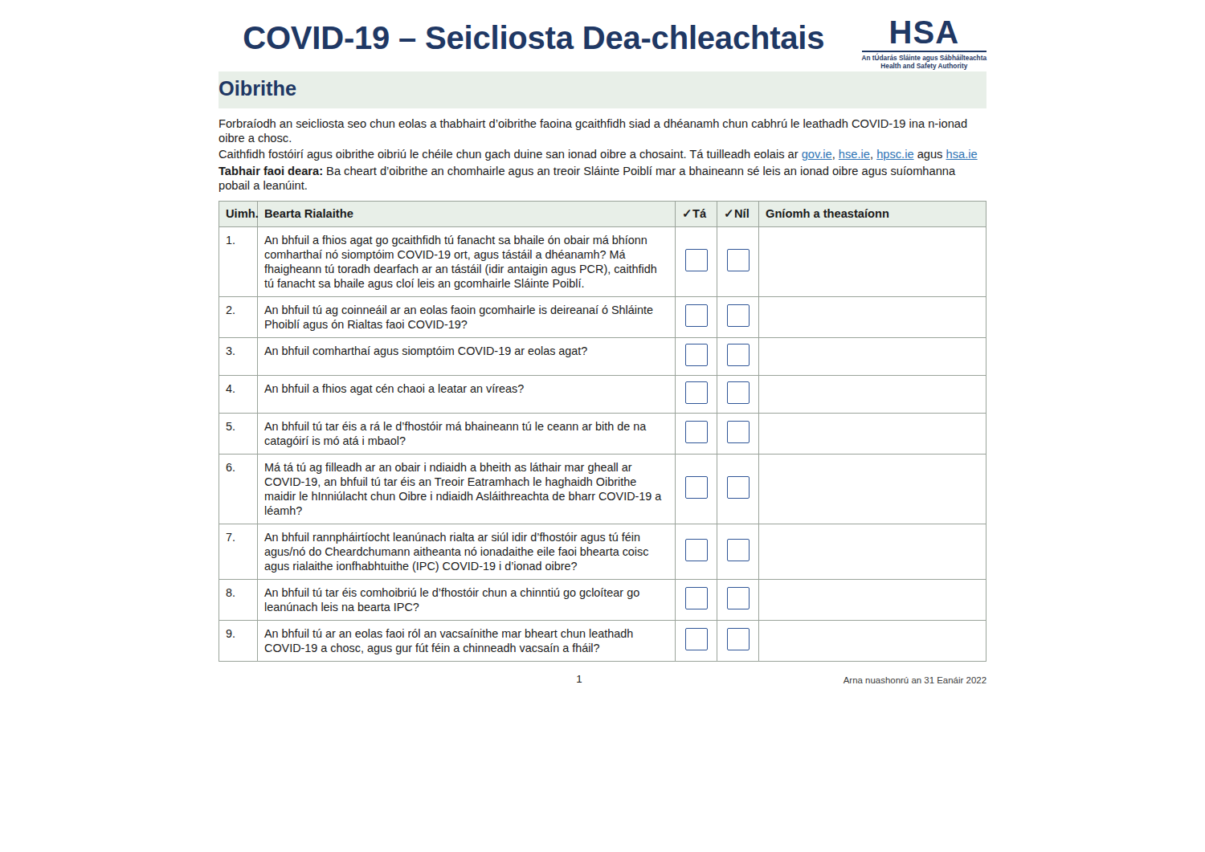COVID-19 – Seicliosta Dea-chleachtais
HSA
An tÚdarás Sláinte agus Sábháilteachta
Health and Safety Authority
Oibrithe
Forbraíodh an seicliosta seo chun eolas a thabhairt d’oibrithe faoina gcaithfidh siad a dhéanamh chun cabhrú le leathadh COVID-19 ina n-ionad oibre a chosc.
Caithfidh fostóirí agus oibrithe oibriú le chéile chun gach duine san ionad oibre a chosaint. Tá tuilleadh eolais ar gov.ie, hse.ie, hpsc.ie agus hsa.ie
Tabhair faoi deara: Ba cheart d’oibrithe an chomhairle agus an treoir Sláinte Poiblí mar a bhaineann sé leis an ionad oibre agus suíomhanna pobail a leanúint.
| Uimh. | Bearta Rialaithe | ✓ Tá | ✓ Níl | Gníomh a theastaíonn |
| --- | --- | --- | --- | --- |
| 1. | An bhfuil a fhios agat go gcaithfidh tú fanacht sa bhaile ón obair má bhíonn comharthaí nó siomptóim COVID-19 ort, agus tástáil a dhéanamh? Má fhaigheann tú toradh dearfach ar an tástáil (idir antaigin agus PCR), caithfidh tú fanacht sa bhaile agus cloí leis an gcomhairle Sláinte Poiblí. | | | |
| 2. | An bhfuil tú ag coinneáil ar an eolas faoin gcomhairle is deireanaí ó Shláinte Phoiblí agus ón Rialtas faoi COVID-19? | | | |
| 3. | An bhfuil comharthaí agus siomptóim COVID-19 ar eolas agat? | | | |
| 4. | An bhfuil a fhios agat cén chaoi a leatar an víreas? | | | |
| 5. | An bhfuil tú tar éis a rá le d’fhostóir má bhaineann tú le ceann ar bith de na catagóirí is mó atá i mbaol? | | | |
| 6. | Má tá tú ag filleadh ar an obair i ndiaidh a bheith as láthair mar gheall ar COVID-19, an bhfuil tú tar éis an Treoir Eatramhach le haghaidh Oibrithe maidir le hInniúlacht chun Oibre i ndiaidh Asláithreachta de bharr COVID-19 a léamh? | | | |
| 7. | An bhfuil rannpháirtíocht leanúnach rialta ar siúl idir d’fhostóir agus tú féin agus/nó do Cheardchumann aitheanta nó ionadaithe eile faoi bhearta coisc agus rialaithe ionfhabhtuithe (IPC) COVID-19 i d’ionad oibre? | | | |
| 8. | An bhfuil tú tar éis comhoibriú le d’fhostóir chun a chinntiú go gcloítear go leanúnach leis na bearta IPC? | | | |
| 9. | An bhfuil tú ar an eolas faoi ról an vacsaínithe mar bheart chun leathadh COVID-19 a chosc, agus gur fút féin a chinneadh vacsaín a fháil? | | | |
1
Arna nuashonrú an 31 Eanáir 2022